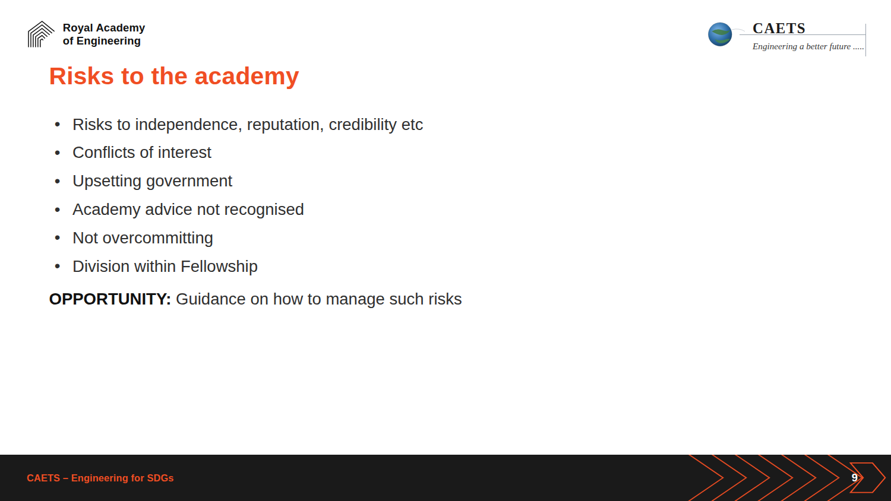Royal Academy
of Engineering
CAETS Engineering a better future .....
Risks to the academy
Risks to independence, reputation, credibility etc
Conflicts of interest
Upsetting government
Academy advice not recognised
Not overcommitting
Division within Fellowship
OPPORTUNITY: Guidance on how to manage such risks
CAETS – Engineering for SDGs
9